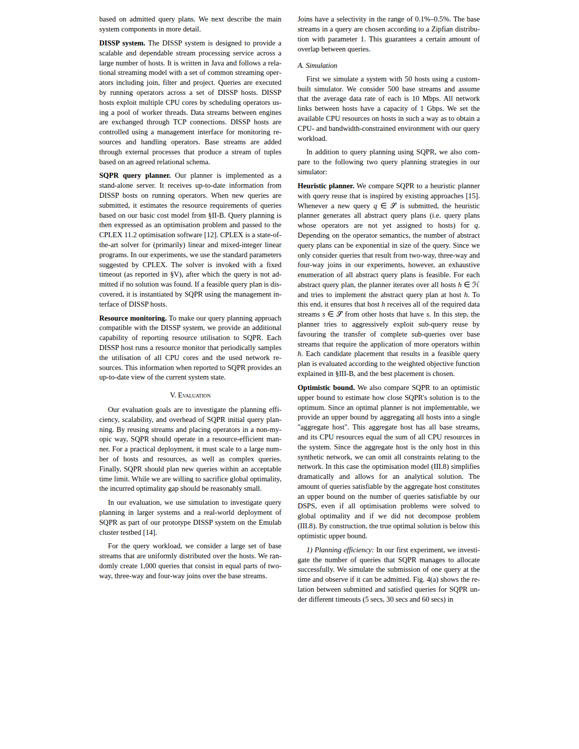based on admitted query plans. We next describe the main system components in more detail.
DISSP system. The DISSP system is designed to provide a scalable and dependable stream processing service across a large number of hosts. It is written in Java and follows a relational streaming model with a set of common streaming operators including join, filter and project. Queries are executed by running operators across a set of DISSP hosts. DISSP hosts exploit multiple CPU cores by scheduling operators using a pool of worker threads. Data streams between engines are exchanged through TCP connections. DISSP hosts are controlled using a management interface for monitoring resources and handling operators. Base streams are added through external processes that produce a stream of tuples based on an agreed relational schema.
SQPR query planner. Our planner is implemented as a stand-alone server. It receives up-to-date information from DISSP hosts on running operators. When new queries are submitted, it estimates the resource requirements of queries based on our basic cost model from §II-B. Query planning is then expressed as an optimisation problem and passed to the CPLEX 11.2 optimisation software [12]. CPLEX is a state-of-the-art solver for (primarily) linear and mixed-integer linear programs. In our experiments, we use the standard parameters suggested by CPLEX. The solver is invoked with a fixed timeout (as reported in §V), after which the query is not admitted if no solution was found. If a feasible query plan is discovered, it is instantiated by SQPR using the management interface of DISSP hosts.
Resource monitoring. To make our query planning approach compatible with the DISSP system, we provide an additional capability of reporting resource utilisation to SQPR. Each DISSP host runs a resource monitor that periodically samples the utilisation of all CPU cores and the used network resources. This information when reported to SQPR provides an up-to-date view of the current system state.
V. Evaluation
Our evaluation goals are to investigate the planning efficiency, scalability, and overhead of SQPR initial query planning. By reusing streams and placing operators in a non-myopic way, SQPR should operate in a resource-efficient manner. For a practical deployment, it must scale to a large number of hosts and resources, as well as complex queries. Finally, SQPR should plan new queries within an acceptable time limit. While we are willing to sacrifice global optimality, the incurred optimality gap should be reasonably small.
In our evaluation, we use simulation to investigate query planning in larger systems and a real-world deployment of SQPR as part of our prototype DISSP system on the Emulab cluster testbed [14].
For the query workload, we consider a large set of base streams that are uniformly distributed over the hosts. We randomly create 1,000 queries that consist in equal parts of two-way, three-way and four-way joins over the base streams.
Joins have a selectivity in the range of 0.1%–0.5%. The base streams in a query are chosen according to a Zipfian distribution with parameter 1. This guarantees a certain amount of overlap between queries.
A. Simulation
First we simulate a system with 50 hosts using a custom-built simulator. We consider 500 base streams and assume that the average data rate of each is 10 Mbps. All network links between hosts have a capacity of 1 Gbps. We set the available CPU resources on hosts in such a way as to obtain a CPU- and bandwidth-constrained environment with our query workload.
In addition to query planning using SQPR, we also compare to the following two query planning strategies in our simulator:
Heuristic planner. We compare SQPR to a heuristic planner with query reuse that is inspired by existing approaches [15]. Whenever a new query q ∈ 𝒮 is submitted, the heuristic planner generates all abstract query plans (i.e. query plans whose operators are not yet assigned to hosts) for q. Depending on the operator semantics, the number of abstract query plans can be exponential in size of the query. Since we only consider queries that result from two-way, three-way and four-way joins in our experiments, however, an exhaustive enumeration of all abstract query plans is feasible. For each abstract query plan, the planner iterates over all hosts h ∈ ℋ and tries to implement the abstract query plan at host h. To this end, it ensures that host h receives all of the required data streams s ∈ 𝒮 from other hosts that have s. In this step, the planner tries to aggressively exploit sub-query reuse by favouring the transfer of complete sub-queries over base streams that require the application of more operators within h. Each candidate placement that results in a feasible query plan is evaluated according to the weighted objective function explained in §III-B, and the best placement is chosen.
Optimistic bound. We also compare SQPR to an optimistic upper bound to estimate how close SQPR's solution is to the optimum. Since an optimal planner is not implementable, we provide an upper bound by aggregating all hosts into a single "aggregate host". This aggregate host has all base streams, and its CPU resources equal the sum of all CPU resources in the system. Since the aggregate host is the only host in this synthetic network, we can omit all constraints relating to the network. In this case the optimisation model (III.8) simplifies dramatically and allows for an analytical solution. The amount of queries satisfiable by the aggregate host constitutes an upper bound on the number of queries satisfiable by our DSPS, even if all optimisation problems were solved to global optimality and if we did not decompose problem (III.8). By construction, the true optimal solution is below this optimistic upper bound.
1) Planning efficiency: In our first experiment, we investigate the number of queries that SQPR manages to allocate successfully. We simulate the submission of one query at the time and observe if it can be admitted. Fig. 4(a) shows the relation between submitted and satisfied queries for SQPR under different timeouts (5 secs, 30 secs and 60 secs) in